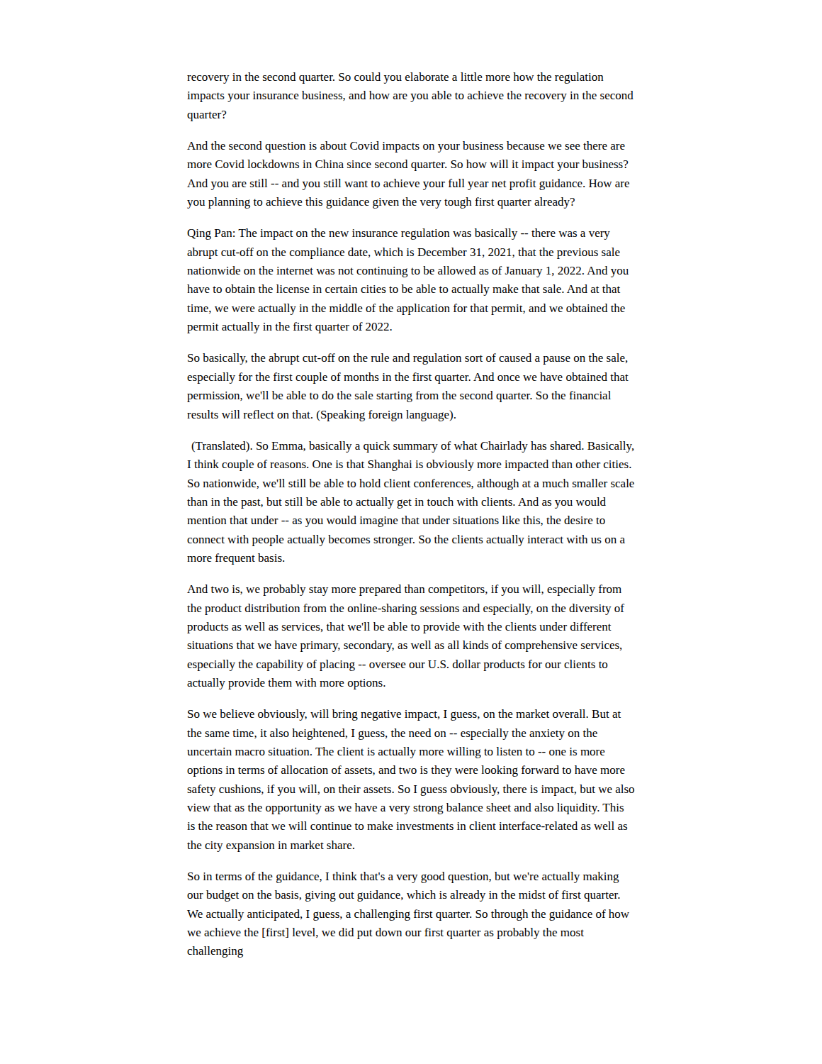recovery in the second quarter. So could you elaborate a little more how the regulation impacts your insurance business, and how are you able to achieve the recovery in the second quarter?
And the second question is about Covid impacts on your business because we see there are more Covid lockdowns in China since second quarter. So how will it impact your business? And you are still -- and you still want to achieve your full year net profit guidance. How are you planning to achieve this guidance given the very tough first quarter already?
Qing Pan: The impact on the new insurance regulation was basically -- there was a very abrupt cut-off on the compliance date, which is December 31, 2021, that the previous sale nationwide on the internet was not continuing to be allowed as of January 1, 2022. And you have to obtain the license in certain cities to be able to actually make that sale. And at that time, we were actually in the middle of the application for that permit, and we obtained the permit actually in the first quarter of 2022.
So basically, the abrupt cut-off on the rule and regulation sort of caused a pause on the sale, especially for the first couple of months in the first quarter. And once we have obtained that permission, we'll be able to do the sale starting from the second quarter. So the financial results will reflect on that. (Speaking foreign language).
(Translated). So Emma, basically a quick summary of what Chairlady has shared. Basically, I think couple of reasons. One is that Shanghai is obviously more impacted than other cities. So nationwide, we'll still be able to hold client conferences, although at a much smaller scale than in the past, but still be able to actually get in touch with clients. And as you would mention that under -- as you would imagine that under situations like this, the desire to connect with people actually becomes stronger. So the clients actually interact with us on a more frequent basis.
And two is, we probably stay more prepared than competitors, if you will, especially from the product distribution from the online-sharing sessions and especially, on the diversity of products as well as services, that we'll be able to provide with the clients under different situations that we have primary, secondary, as well as all kinds of comprehensive services, especially the capability of placing -- oversee our U.S. dollar products for our clients to actually provide them with more options.
So we believe obviously, will bring negative impact, I guess, on the market overall. But at the same time, it also heightened, I guess, the need on -- especially the anxiety on the uncertain macro situation. The client is actually more willing to listen to -- one is more options in terms of allocation of assets, and two is they were looking forward to have more safety cushions, if you will, on their assets. So I guess obviously, there is impact, but we also view that as the opportunity as we have a very strong balance sheet and also liquidity. This is the reason that we will continue to make investments in client interface-related as well as the city expansion in market share.
So in terms of the guidance, I think that's a very good question, but we're actually making our budget on the basis, giving out guidance, which is already in the midst of first quarter. We actually anticipated, I guess, a challenging first quarter. So through the guidance of how we achieve the [first] level, we did put down our first quarter as probably the most challenging